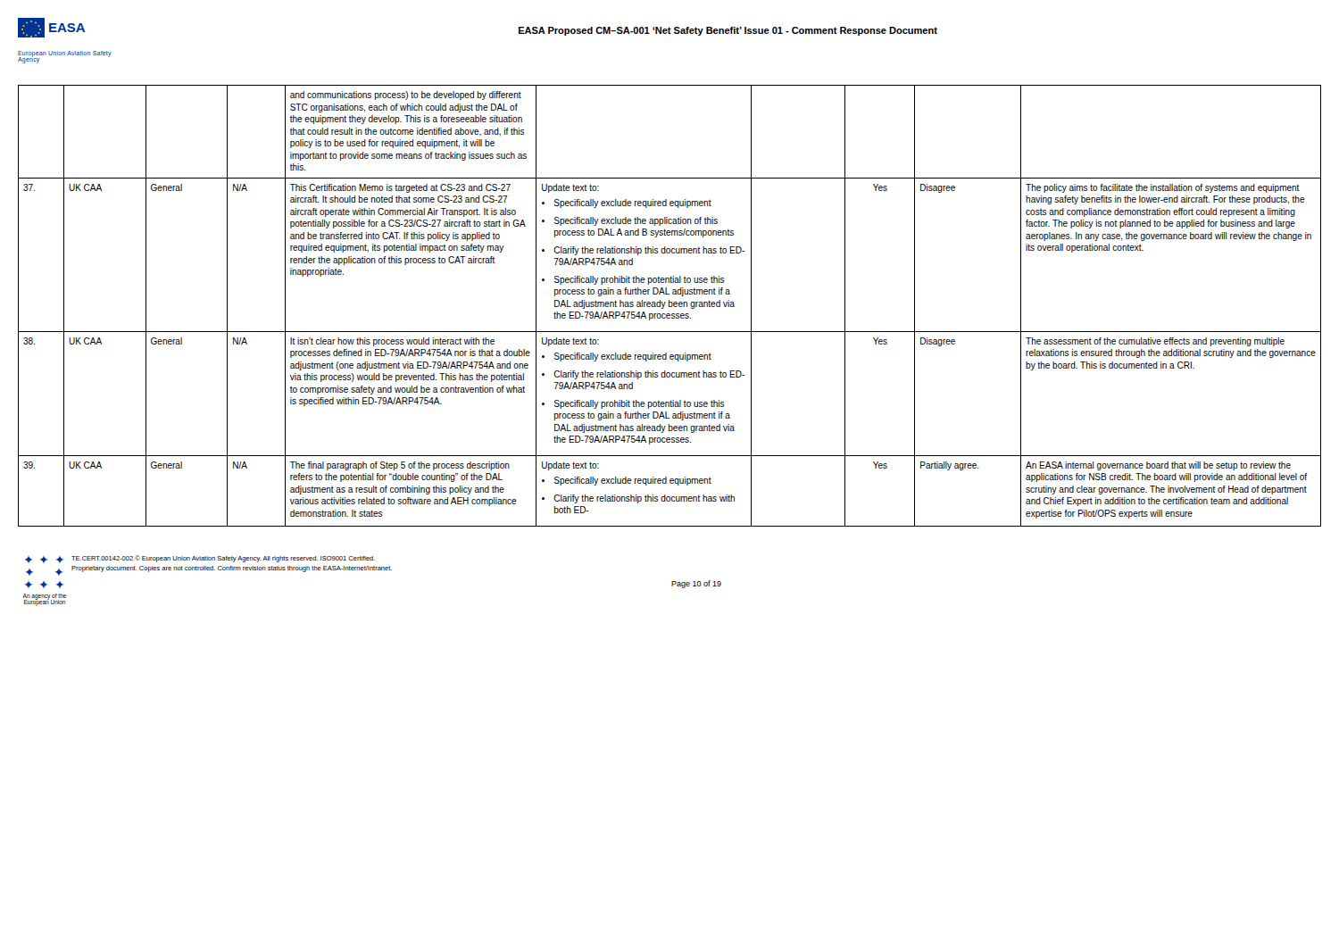EASA
European Union Aviation Safety Agency
EASA Proposed CM–SA-001 ‘Net Safety Benefit’ Issue 01 - Comment Response Document
| | | | | and communications process) to be developed by different STC organisations, each of which could adjust the DAL of the equipment they develop. This is a foreseeable situation that could result in the outcome identified above, and, if this policy is to be used for required equipment, it will be important to provide some means of tracking issues such as this. | | | | | |
| 37. | UK CAA | General | N/A | This Certification Memo is targeted at CS-23 and CS-27 aircraft. It should be noted that some CS-23 and CS-27 aircraft operate within Commercial Air Transport. It is also potentially possible for a CS-23/CS-27 aircraft to start in GA and be transferred into CAT. If this policy is applied to required equipment, its potential impact on safety may render the application of this process to CAT aircraft inappropriate. | Update text to: Specifically exclude required equipment Specifically exclude the application of this process to DAL A and B systems/components Clarify the relationship this document has to ED-79A/ARP4754A and Specifically prohibit the potential to use this process to gain a further DAL adjustment if a DAL adjustment has already been granted via the ED-79A/ARP4754A processes. | | Yes | Disagree | The policy aims to facilitate the installation of systems and equipment having safety benefits in the lower-end aircraft. For these products, the costs and compliance demonstration effort could represent a limiting factor. The policy is not planned to be applied for business and large aeroplanes. In any case, the governance board will review the change in its overall operational context. |
| 38. | UK CAA | General | N/A | It isn’t clear how this process would interact with the processes defined in ED-79A/ARP4754A nor is that a double adjustment (one adjustment via ED-79A/ARP4754A and one via this process) would be prevented. This has the potential to compromise safety and would be a contravention of what is specified within ED-79A/ARP4754A. | Update text to: Specifically exclude required equipment Clarify the relationship this document has to ED-79A/ARP4754A and Specifically prohibit the potential to use this process to gain a further DAL adjustment if a DAL adjustment has already been granted via the ED-79A/ARP4754A processes. | | Yes | Disagree | The assessment of the cumulative effects and preventing multiple relaxations is ensured through the additional scrutiny and the governance by the board. This is documented in a CRI. |
| 39. | UK CAA | General | N/A | The final paragraph of Step 5 of the process description refers to the potential for “double counting” of the DAL adjustment as a result of combining this policy and the various activities related to software and AEH compliance demonstration. It states | Update text to: Specifically exclude required equipment Clarify the relationship this document has with both ED- | | Yes | Partially agree. | An EASA internal governance board that will be setup to review the applications for NSB credit. The board will provide an additional level of scrutiny and clear governance. The involvement of Head of department and Chief Expert in addition to the certification team and additional expertise for Pilot/OPS experts will ensure |
✦ ✦ ✦
✦ ✦
✦ ✦ ✦
An agency of the European Union
TE.CERT.00142-002 © European Union Aviation Safety Agency. All rights reserved. ISO9001 Certified.
Proprietary document. Copies are not controlled. Confirm revision status through the EASA-Internet/Intranet.
Page 10 of 19